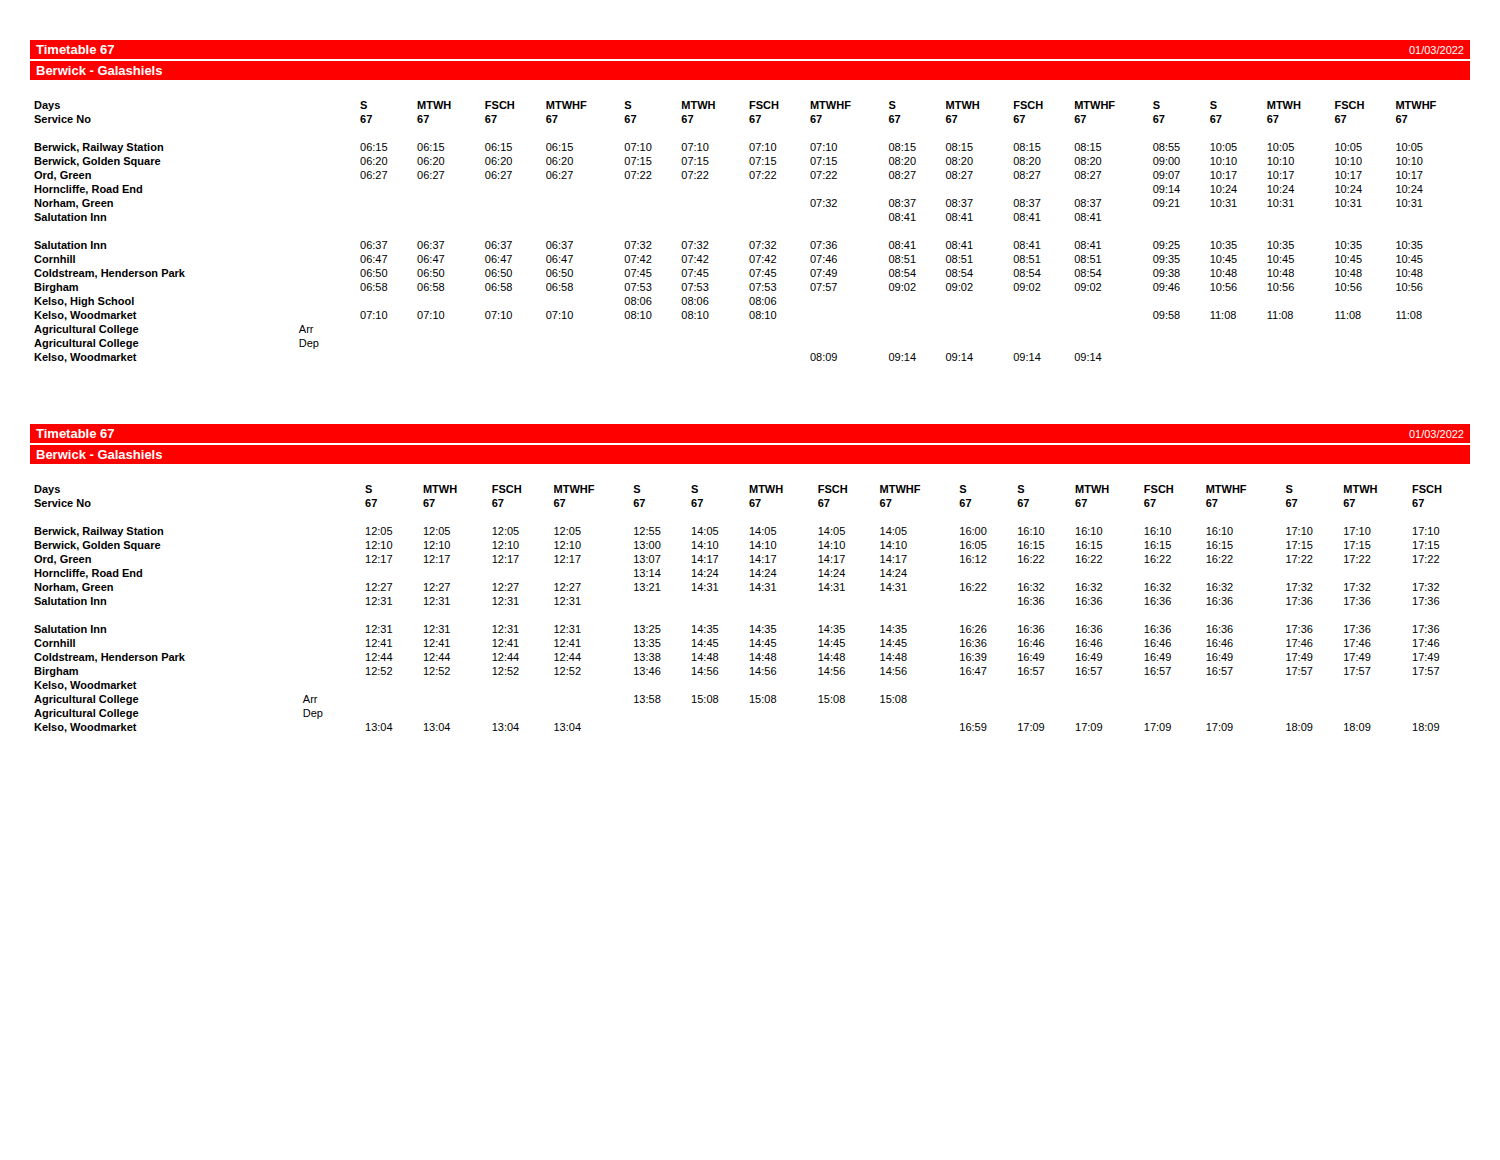Timetable 67 01/03/2022
Berwick - Galashiels
| Days | | S | MTWH | FSCH | MTWHF | S | MTWH | FSCH | MTWHF | S | MTWH | FSCH | MTWHF | S | S | MTWH | FSCH | MTWHF |
| Service No | | 67 | 67 | 67 | 67 | 67 | 67 | 67 | 67 | 67 | 67 | 67 | 67 | 67 | 67 | 67 | 67 | 67 |
| Berwick, Railway Station | | 06:15 | 06:15 | 06:15 | 06:15 | 07:10 | 07:10 | 07:10 | 07:10 | 08:15 | 08:15 | 08:15 | 08:15 | 08:55 | 10:05 | 10:05 | 10:05 | 10:05 |
| Berwick, Golden Square | | 06:20 | 06:20 | 06:20 | 06:20 | 07:15 | 07:15 | 07:15 | 07:15 | 08:20 | 08:20 | 08:20 | 08:20 | 09:00 | 10:10 | 10:10 | 10:10 | 10:10 |
| Ord, Green | | 06:27 | 06:27 | 06:27 | 06:27 | 07:22 | 07:22 | 07:22 | 07:22 | 08:27 | 08:27 | 08:27 | 08:27 | 09:07 | 10:17 | 10:17 | 10:17 | 10:17 |
| Horncliffe, Road End | | | | | | | | | | | | | | 09:14 | 10:24 | 10:24 | 10:24 | 10:24 |
| Norham, Green | | | | | | | | | 07:32 | 08:37 | 08:37 | 08:37 | 08:37 | 09:21 | 10:31 | 10:31 | 10:31 | 10:31 |
| Salutation Inn | | | | | | | | | | 08:41 | 08:41 | 08:41 | 08:41 | | | | | |
| Salutation Inn | | 06:37 | 06:37 | 06:37 | 06:37 | 07:32 | 07:32 | 07:32 | 07:36 | 08:41 | 08:41 | 08:41 | 08:41 | 09:25 | 10:35 | 10:35 | 10:35 | 10:35 |
| Cornhill | | 06:47 | 06:47 | 06:47 | 06:47 | 07:42 | 07:42 | 07:42 | 07:46 | 08:51 | 08:51 | 08:51 | 08:51 | 09:35 | 10:45 | 10:45 | 10:45 | 10:45 |
| Coldstream, Henderson Park | | 06:50 | 06:50 | 06:50 | 06:50 | 07:45 | 07:45 | 07:45 | 07:49 | 08:54 | 08:54 | 08:54 | 08:54 | 09:38 | 10:48 | 10:48 | 10:48 | 10:48 |
| Birgham | | 06:58 | 06:58 | 06:58 | 06:58 | 07:53 | 07:53 | 07:53 | 07:57 | 09:02 | 09:02 | 09:02 | 09:02 | 09:46 | 10:56 | 10:56 | 10:56 | 10:56 |
| Kelso, High School | | | | | | 08:06 | 08:06 | 08:06 | | | | | | | | | | |
| Kelso, Woodmarket | | 07:10 | 07:10 | 07:10 | 07:10 | 08:10 | 08:10 | 08:10 | | | | | | 09:58 | 11:08 | 11:08 | 11:08 | 11:08 |
| Agricultural College | Arr | | | | | | | | | | | | | | | | | |
| Agricultural College | Dep | | | | | | | | | | | | | | | | | |
| Kelso, Woodmarket | | | | | | | | | 08:09 | 09:14 | 09:14 | 09:14 | 09:14 | | | | | |
Timetable 67 01/03/2022
Berwick - Galashiels
| Days | | S | MTWH | FSCH | MTWHF | S | S | MTWH | FSCH | MTWHF | S | S | MTWH | FSCH | MTWHF | S | MTWH | FSCH |
| Service No | | 67 | 67 | 67 | 67 | 67 | 67 | 67 | 67 | 67 | 67 | 67 | 67 | 67 | 67 | 67 | 67 | 67 |
| Berwick, Railway Station | | 12:05 | 12:05 | 12:05 | 12:05 | 12:55 | 14:05 | 14:05 | 14:05 | 14:05 | 16:00 | 16:10 | 16:10 | 16:10 | 16:10 | 17:10 | 17:10 | 17:10 |
| Berwick, Golden Square | | 12:10 | 12:10 | 12:10 | 12:10 | 13:00 | 14:10 | 14:10 | 14:10 | 14:10 | 16:05 | 16:15 | 16:15 | 16:15 | 16:15 | 17:15 | 17:15 | 17:15 |
| Ord, Green | | 12:17 | 12:17 | 12:17 | 12:17 | 13:07 | 14:17 | 14:17 | 14:17 | 14:17 | 16:12 | 16:22 | 16:22 | 16:22 | 16:22 | 17:22 | 17:22 | 17:22 |
| Horncliffe, Road End | | | | | | 13:14 | 14:24 | 14:24 | 14:24 | 14:24 | | | | | | | | |
| Norham, Green | | 12:27 | 12:27 | 12:27 | 12:27 | 13:21 | 14:31 | 14:31 | 14:31 | 14:31 | 16:22 | 16:32 | 16:32 | 16:32 | 16:32 | 17:32 | 17:32 | 17:32 |
| Salutation Inn | | 12:31 | 12:31 | 12:31 | 12:31 | | | | | | | 16:36 | 16:36 | 16:36 | 16:36 | 17:36 | 17:36 | 17:36 |
| Salutation Inn | | 12:31 | 12:31 | 12:31 | 12:31 | 13:25 | 14:35 | 14:35 | 14:35 | 14:35 | 16:26 | 16:36 | 16:36 | 16:36 | 16:36 | 17:36 | 17:36 | 17:36 |
| Cornhill | | 12:41 | 12:41 | 12:41 | 12:41 | 13:35 | 14:45 | 14:45 | 14:45 | 14:45 | 16:36 | 16:46 | 16:46 | 16:46 | 16:46 | 17:46 | 17:46 | 17:46 |
| Coldstream, Henderson Park | | 12:44 | 12:44 | 12:44 | 12:44 | 13:38 | 14:48 | 14:48 | 14:48 | 14:48 | 16:39 | 16:49 | 16:49 | 16:49 | 16:49 | 17:49 | 17:49 | 17:49 |
| Birgham | | 12:52 | 12:52 | 12:52 | 12:52 | 13:46 | 14:56 | 14:56 | 14:56 | 14:56 | 16:47 | 16:57 | 16:57 | 16:57 | 16:57 | 17:57 | 17:57 | 17:57 |
| Kelso, Woodmarket | | | | | | | | | | | | | | | | | | |
| Agricultural College | Arr | | | | | 13:58 | 15:08 | 15:08 | 15:08 | 15:08 | | | | | | | | |
| Agricultural College | Dep | | | | | | | | | | | | | | | | | |
| Kelso, Woodmarket | | 13:04 | 13:04 | 13:04 | 13:04 | | | | | | 16:59 | 17:09 | 17:09 | 17:09 | 17:09 | 18:09 | 18:09 | 18:09 |